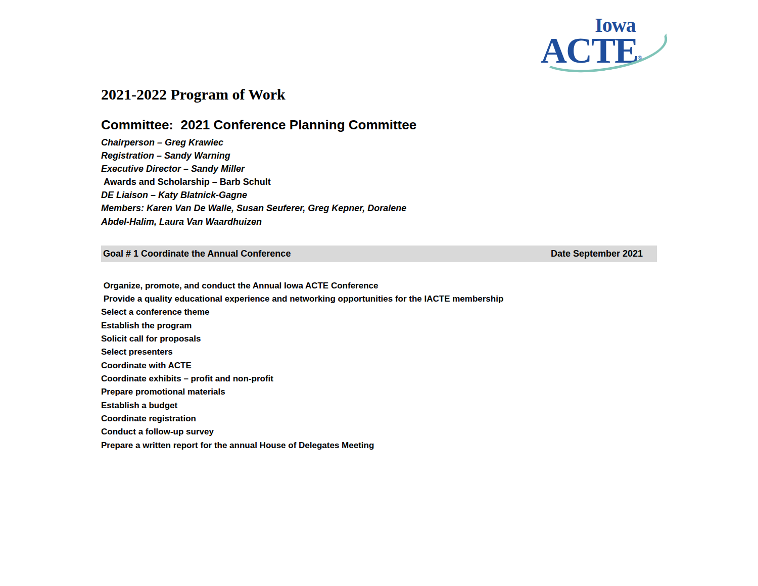Iowa ACTE®
2021-2022 Program of Work
Committee: 2021 Conference Planning Committee
Chairperson – Greg Krawiec
Registration – Sandy Warning
Executive Director – Sandy Miller
Awards and Scholarship – Barb Schult
DE Liaison – Katy Blatnick-Gagne
Members: Karen Van De Walle, Susan Seuferer, Greg Kepner, Doralene
Abdel-Halim, Laura Van Waardhuizen
Goal # 1 Coordinate the Annual Conference Date September 2021
Organize, promote, and conduct the Annual Iowa ACTE Conference
Provide a quality educational experience and networking opportunities for the IACTE membership
Select a conference theme
Establish the program
Solicit call for proposals
Select presenters
Coordinate with ACTE
Coordinate exhibits – profit and non-profit
Prepare promotional materials
Establish a budget
Coordinate registration
Conduct a follow-up survey
Prepare a written report for the annual House of Delegates Meeting